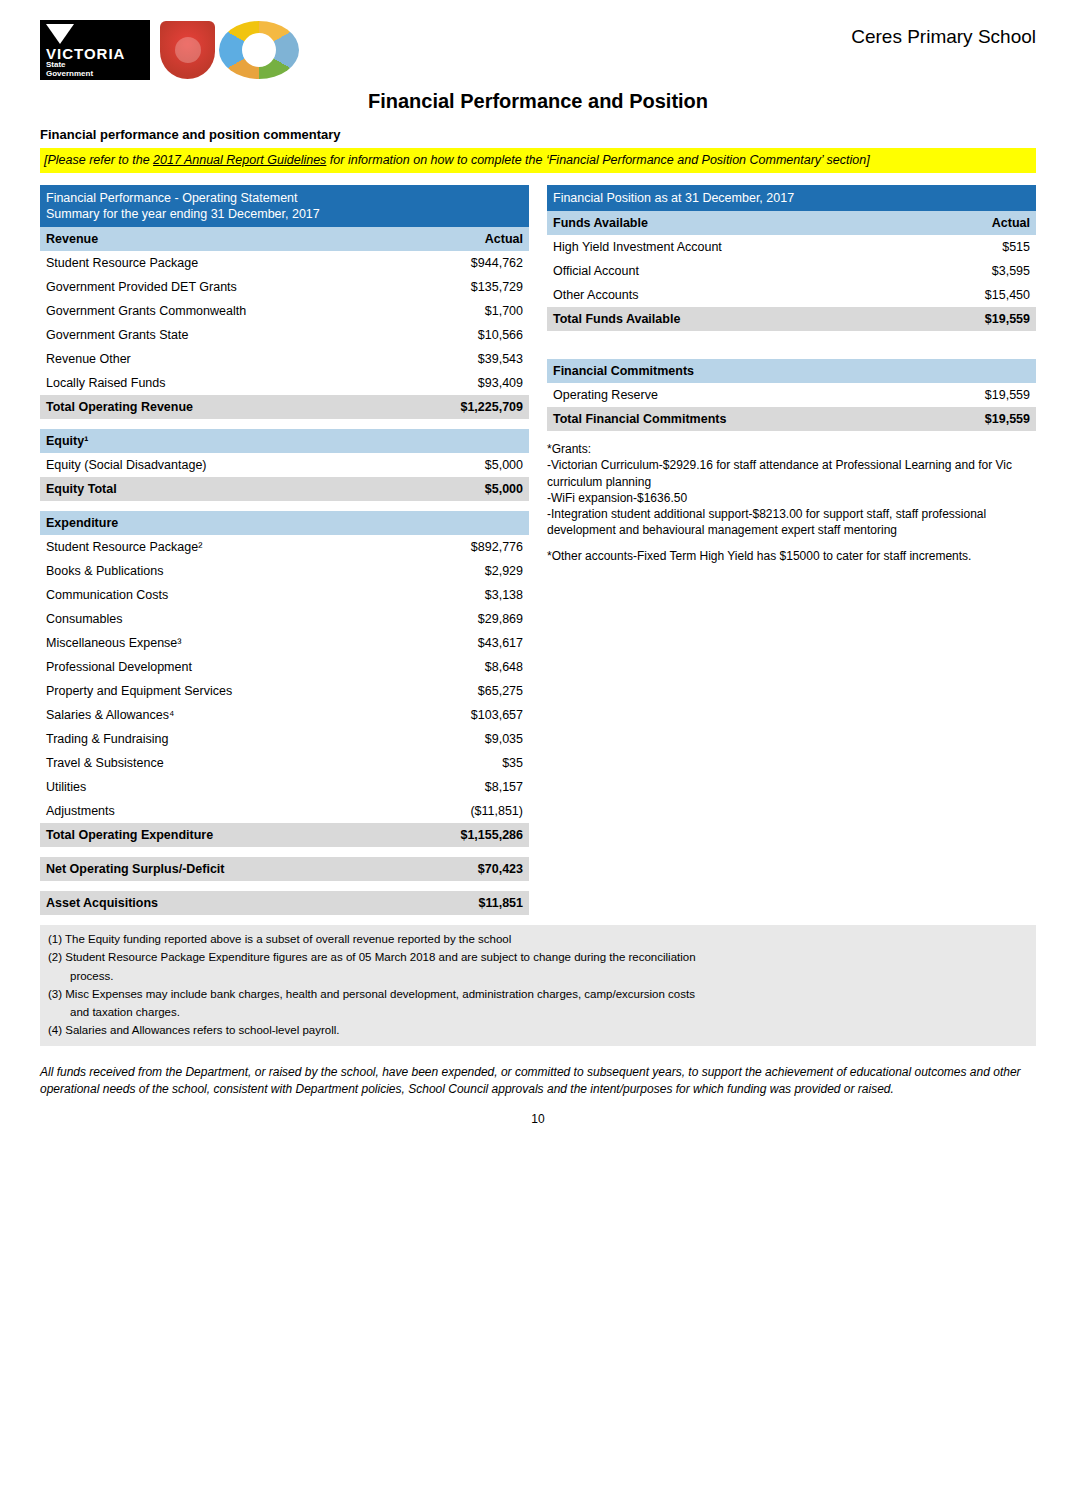VICTORIA
State
Government
Ceres Primary School
Financial Performance and Position
Financial performance and position commentary
[Please refer to the 2017 Annual Report Guidelines for information on how to complete the ‘Financial Performance and Position Commentary’ section]
| Financial Performance - Operating Statement Summary for the year ending 31 December, 2017 |
| Revenue | Actual |
| Student Resource Package | $944,762 |
| Government Provided DET Grants | $135,729 |
| Government Grants Commonwealth | $1,700 |
| Government Grants State | $10,566 |
| Revenue Other | $39,543 |
| Locally Raised Funds | $93,409 |
| Total Operating Revenue | $1,225,709 |
| Equity¹ | |
| Equity (Social Disadvantage) | $5,000 |
| Equity Total | $5,000 |
| Expenditure | |
| Student Resource Package² | $892,776 |
| Books & Publications | $2,929 |
| Communication Costs | $3,138 |
| Consumables | $29,869 |
| Miscellaneous Expense³ | $43,617 |
| Professional Development | $8,648 |
| Property and Equipment Services | $65,275 |
| Salaries & Allowances⁴ | $103,657 |
| Trading & Fundraising | $9,035 |
| Travel & Subsistence | $35 |
| Utilities | $8,157 |
| Adjustments | ($11,851) |
| Total Operating Expenditure | $1,155,286 |
| Net Operating Surplus/-Deficit | $70,423 |
| Asset Acquisitions | $11,851 |
| Financial Position as at 31 December, 2017 |
| Funds Available | Actual |
| High Yield Investment Account | $515 |
| Official Account | $3,595 |
| Other Accounts | $15,450 |
| Total Funds Available | $19,559 |
| Financial Commitments | |
| Operating Reserve | $19,559 |
| Total Financial Commitments | $19,559 |
*Grants:
-Victorian Curriculum-$2929.16 for staff attendance at Professional Learning and for Vic curriculum planning
-WiFi expansion-$1636.50
-Integration student additional support-$8213.00 for support staff, staff professional development and behavioural management expert staff mentoring
*Other accounts-Fixed Term High Yield has $15000 to cater for staff increments.
(1) The Equity funding reported above is a subset of overall revenue reported by the school
(2) Student Resource Package Expenditure figures are as of 05 March 2018 and are subject to change during the reconciliation
process.
(3) Misc Expenses may include bank charges, health and personal development, administration charges, camp/excursion costs
and taxation charges.
(4) Salaries and Allowances refers to school-level payroll.
All funds received from the Department, or raised by the school, have been expended, or committed to subsequent years, to support the achievement of educational outcomes and other operational needs of the school, consistent with Department policies, School Council approvals and the intent/purposes for which funding was provided or raised.
10